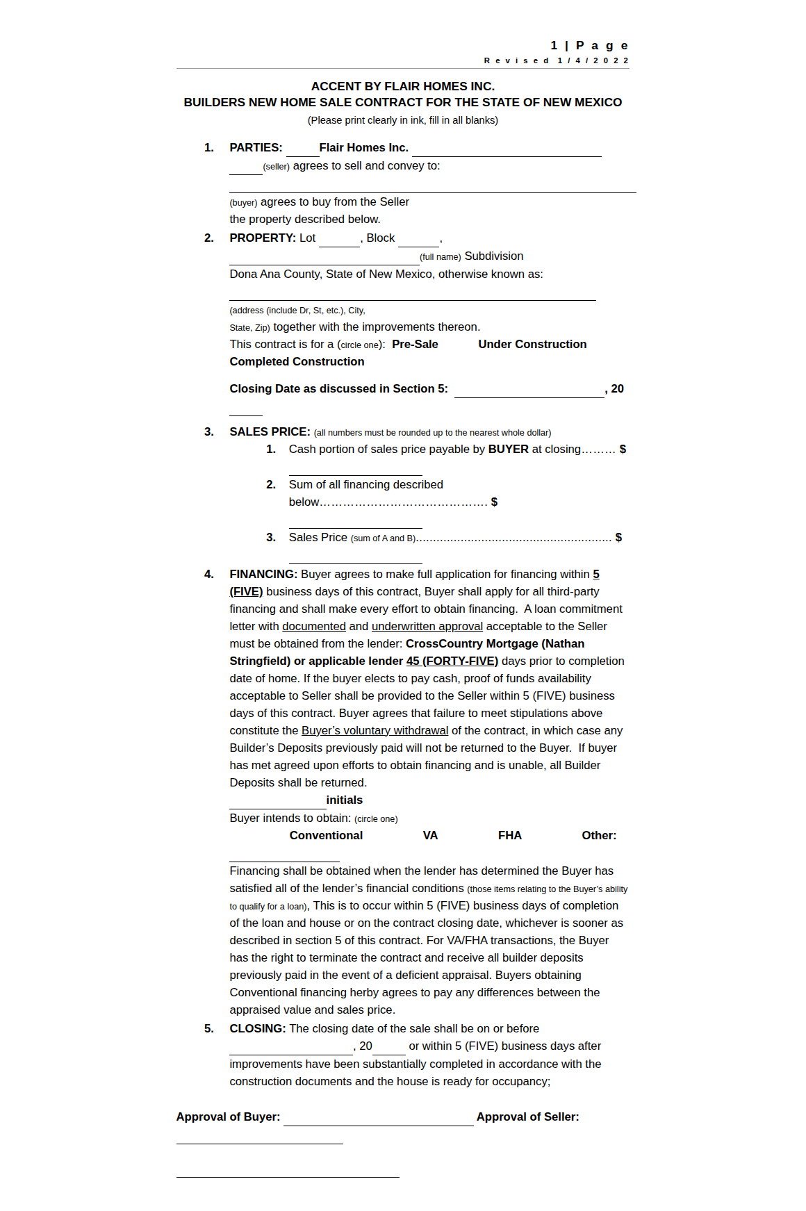1 | P a g e
R e v i s e d 1 / 4 / 2 0 2 2
ACCENT BY FLAIR HOMES INC.
BUILDERS NEW HOME SALE CONTRACT FOR THE STATE OF NEW MEXICO
(Please print clearly in ink, fill in all blanks)
PARTIES: Flair Homes Inc. (seller) agrees to sell and convey to:
(buyer) agrees to buy from the Seller
the property described below.
PROPERTY: Lot , Block , (full name) Subdivision
Dona Ana County, State of New Mexico, otherwise known as:
(address (include Dr, St, etc.), City,
State, Zip) together with the improvements thereon.
This contract is for a (circle one): Pre-Sale Under Construction Completed Construction
Closing Date as discussed in Section 5: , 20
SALES PRICE: (all numbers must be rounded up to the nearest whole dollar)
Cash portion of sales price payable by BUYER at closing……… $
Sum of all financing described below……………………………………. $
Sales Price (sum of A and B)......................................................... $
FINANCING: Buyer agrees to make full application for financing within 5 (FIVE) business days of this contract, Buyer shall apply for all third-party financing and shall make every effort to obtain financing. A loan commitment letter with documented and underwritten approval acceptable to the Seller must be obtained from the lender: CrossCountry Mortgage (Nathan Stringfield) or applicable lender 45 (FORTY-FIVE) days prior to completion date of home. If the buyer elects to pay cash, proof of funds availability acceptable to Seller shall be provided to the Seller within 5 (FIVE) business days of this contract. Buyer agrees that failure to meet stipulations above constitute the Buyer’s voluntary withdrawal of the contract, in which case any Builder’s Deposits previously paid will not be returned to the Buyer. If buyer has met agreed upon efforts to obtain financing and is unable, all Builder Deposits shall be returned.
initials
Buyer intends to obtain: (circle one)
Conventional VA FHA Other:
Financing shall be obtained when the lender has determined the Buyer has satisfied all of the lender’s financial conditions (those items relating to the Buyer’s ability to qualify for a loan), This is to occur within 5 (FIVE) business days of completion of the loan and house or on the contract closing date, whichever is sooner as described in section 5 of this contract. For VA/FHA transactions, the Buyer has the right to terminate the contract and receive all builder deposits previously paid in the event of a deficient appraisal. Buyers obtaining Conventional financing herby agrees to pay any differences between the appraised value and sales price.
CLOSING: The closing date of the sale shall be on or before , 20 or within 5 (FIVE) business days after improvements have been substantially completed in accordance with the construction documents and the house is ready for occupancy;
Approval of Buyer: Approval of Seller: